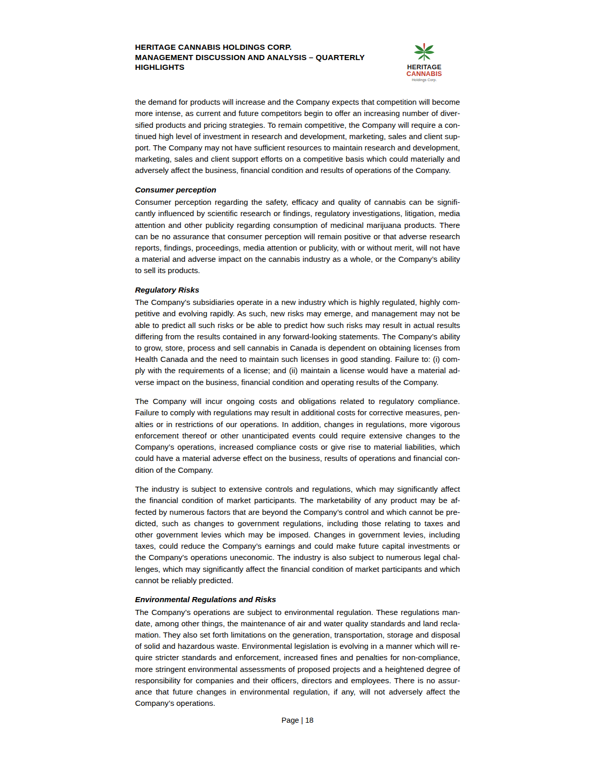HERITAGE CANNABIS HOLDINGS CORP.
MANAGEMENT DISCUSSION AND ANALYSIS – QUARTERLY HIGHLIGHTS
HERITAGE CANNABIS
Holdings Corp.
the demand for products will increase and the Company expects that competition will become more intense, as current and future competitors begin to offer an increasing number of diversified products and pricing strategies. To remain competitive, the Company will require a continued high level of investment in research and development, marketing, sales and client support. The Company may not have sufficient resources to maintain research and development, marketing, sales and client support efforts on a competitive basis which could materially and adversely affect the business, financial condition and results of operations of the Company.
Consumer perception
Consumer perception regarding the safety, efficacy and quality of cannabis can be significantly influenced by scientific research or findings, regulatory investigations, litigation, media attention and other publicity regarding consumption of medicinal marijuana products. There can be no assurance that consumer perception will remain positive or that adverse research reports, findings, proceedings, media attention or publicity, with or without merit, will not have a material and adverse impact on the cannabis industry as a whole, or the Company’s ability to sell its products.
Regulatory Risks
The Company’s subsidiaries operate in a new industry which is highly regulated, highly competitive and evolving rapidly. As such, new risks may emerge, and management may not be able to predict all such risks or be able to predict how such risks may result in actual results differing from the results contained in any forward-looking statements. The Company’s ability to grow, store, process and sell cannabis in Canada is dependent on obtaining licenses from Health Canada and the need to maintain such licenses in good standing. Failure to: (i) comply with the requirements of a license; and (ii) maintain a license would have a material adverse impact on the business, financial condition and operating results of the Company.
The Company will incur ongoing costs and obligations related to regulatory compliance. Failure to comply with regulations may result in additional costs for corrective measures, penalties or in restrictions of our operations. In addition, changes in regulations, more vigorous enforcement thereof or other unanticipated events could require extensive changes to the Company’s operations, increased compliance costs or give rise to material liabilities, which could have a material adverse effect on the business, results of operations and financial condition of the Company.
The industry is subject to extensive controls and regulations, which may significantly affect the financial condition of market participants. The marketability of any product may be affected by numerous factors that are beyond the Company’s control and which cannot be predicted, such as changes to government regulations, including those relating to taxes and other government levies which may be imposed. Changes in government levies, including taxes, could reduce the Company’s earnings and could make future capital investments or the Company’s operations uneconomic. The industry is also subject to numerous legal challenges, which may significantly affect the financial condition of market participants and which cannot be reliably predicted.
Environmental Regulations and Risks
The Company’s operations are subject to environmental regulation. These regulations mandate, among other things, the maintenance of air and water quality standards and land reclamation. They also set forth limitations on the generation, transportation, storage and disposal of solid and hazardous waste. Environmental legislation is evolving in a manner which will require stricter standards and enforcement, increased fines and penalties for non-compliance, more stringent environmental assessments of proposed projects and a heightened degree of responsibility for companies and their officers, directors and employees. There is no assurance that future changes in environmental regulation, if any, will not adversely affect the Company’s operations.
Page | 18